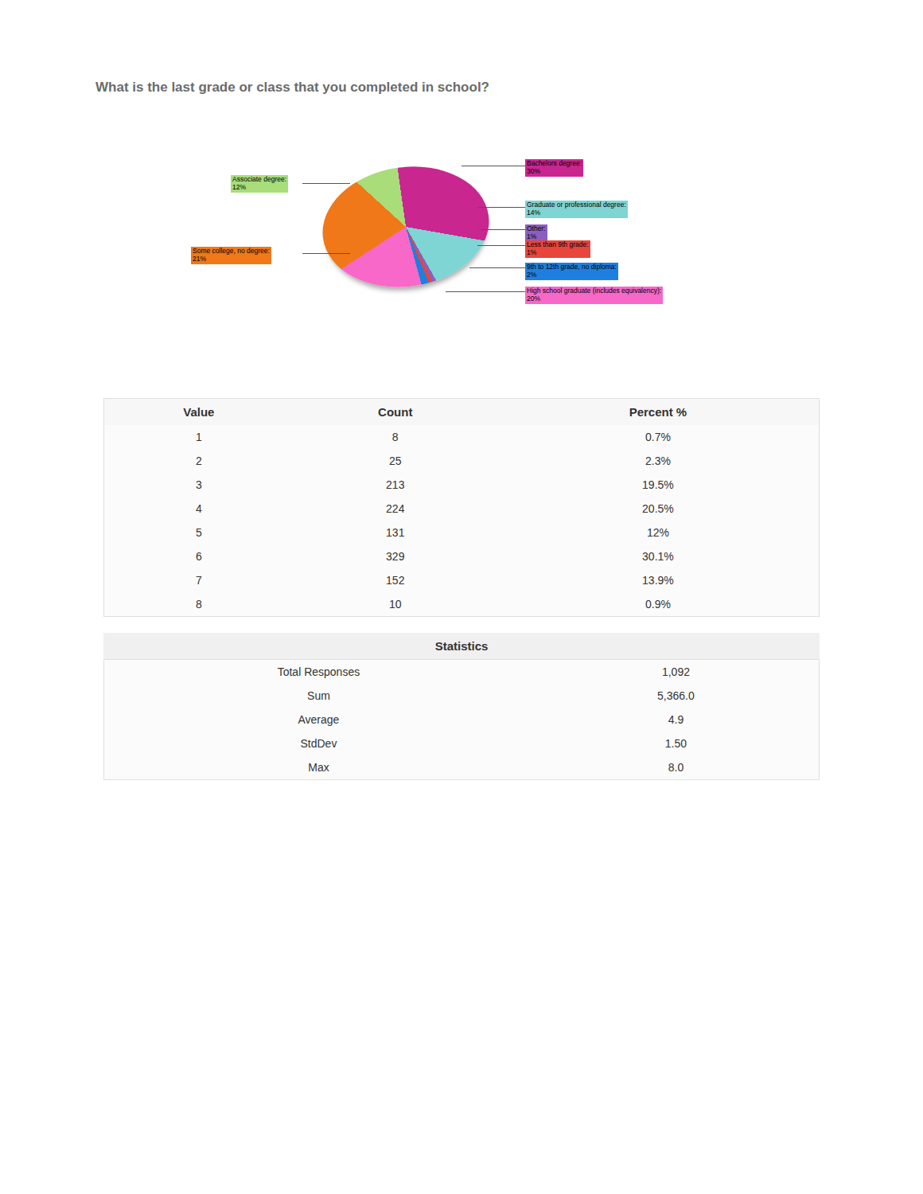What is the last grade or class that you completed in school?
Bachelors degree:
30%
Graduate or professional degree:
14%
Other:
1%
Less than 9th grade:
1%
9th to 12th grade, no diploma:
2%
High school graduate (includes equivalency):
20%
Some college, no degree:
21%
Associate degree:
12%
| Value | Count | Percent % |
| --- | --- | --- |
| 1 | 8 | 0.7% |
| 2 | 25 | 2.3% |
| 3 | 213 | 19.5% |
| 4 | 224 | 20.5% |
| 5 | 131 | 12% |
| 6 | 329 | 30.1% |
| 7 | 152 | 13.9% |
| 8 | 10 | 0.9% |
Statistics
| Total Responses | 1,092 |
| Sum | 5,366.0 |
| Average | 4.9 |
| StdDev | 1.50 |
| Max | 8.0 |